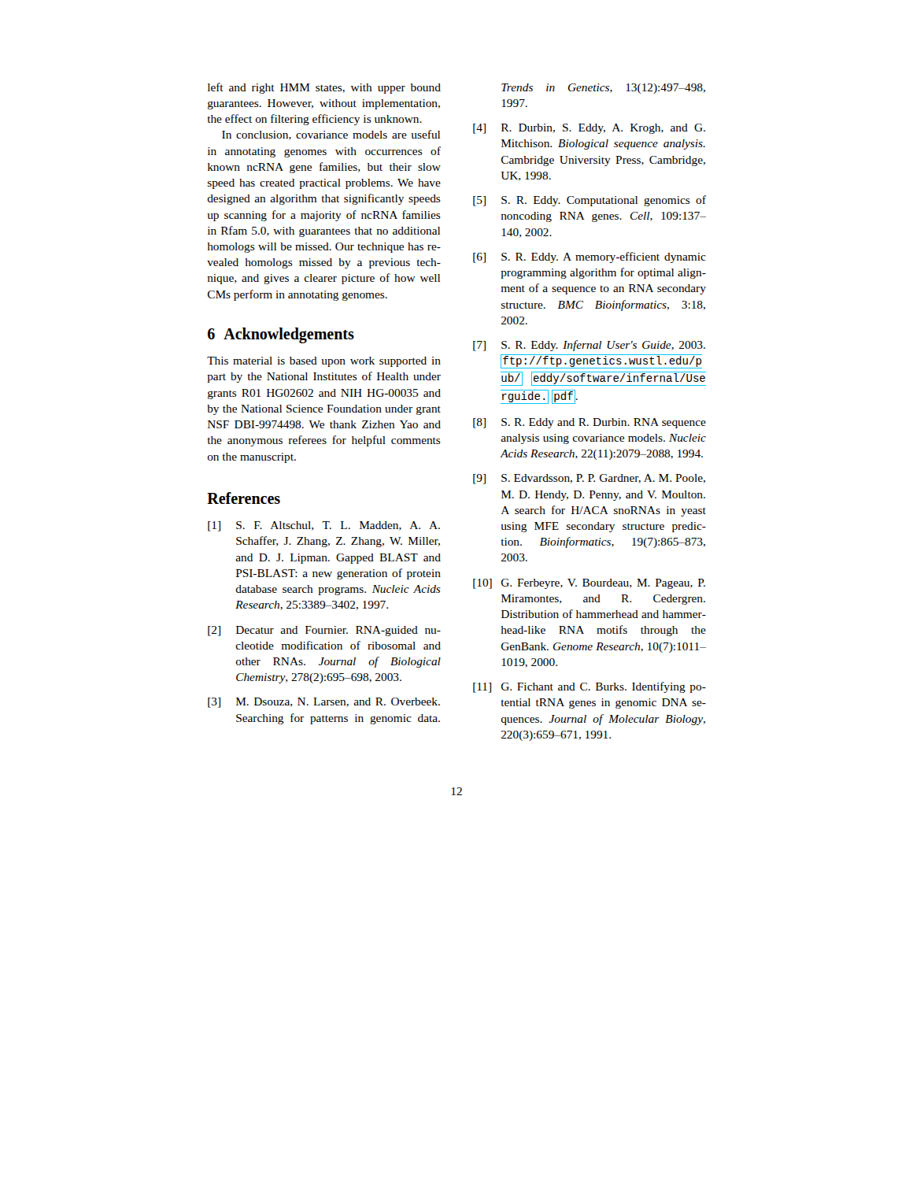left and right HMM states, with upper bound guarantees. However, without implementation, the effect on filtering efficiency is unknown.
In conclusion, covariance models are useful in annotating genomes with occurrences of known ncRNA gene families, but their slow speed has created practical problems. We have designed an algorithm that significantly speeds up scanning for a majority of ncRNA families in Rfam 5.0, with guarantees that no additional homologs will be missed. Our technique has revealed homologs missed by a previous technique, and gives a clearer picture of how well CMs perform in annotating genomes.
6 Acknowledgements
This material is based upon work supported in part by the National Institutes of Health under grants R01 HG02602 and NIH HG-00035 and by the National Science Foundation under grant NSF DBI-9974498. We thank Zizhen Yao and the anonymous referees for helpful comments on the manuscript.
References
[1] S. F. Altschul, T. L. Madden, A. A. Schaffer, J. Zhang, Z. Zhang, W. Miller, and D. J. Lipman. Gapped BLAST and PSI-BLAST: a new generation of protein database search programs. Nucleic Acids Research, 25:3389–3402, 1997.
[2] Decatur and Fournier. RNA-guided nucleotide modification of ribosomal and other RNAs. Journal of Biological Chemistry, 278(2):695–698, 2003.
[3] M. Dsouza, N. Larsen, and R. Overbeek. Searching for patterns in genomic data. Trends in Genetics, 13(12):497–498, 1997.
[4] R. Durbin, S. Eddy, A. Krogh, and G. Mitchison. Biological sequence analysis. Cambridge University Press, Cambridge, UK, 1998.
[5] S. R. Eddy. Computational genomics of noncoding RNA genes. Cell, 109:137–140, 2002.
[6] S. R. Eddy. A memory-efficient dynamic programming algorithm for optimal alignment of a sequence to an RNA secondary structure. BMC Bioinformatics, 3:18, 2002.
[7] S. R. Eddy. Infernal User's Guide, 2003. ftp://ftp.genetics.wustl.edu/pub/ eddy/software/infernal/Userguide. pdf.
[8] S. R. Eddy and R. Durbin. RNA sequence analysis using covariance models. Nucleic Acids Research, 22(11):2079–2088, 1994.
[9] S. Edvardsson, P. P. Gardner, A. M. Poole, M. D. Hendy, D. Penny, and V. Moulton. A search for H/ACA snoRNAs in yeast using MFE secondary structure prediction. Bioinformatics, 19(7):865–873, 2003.
[10] G. Ferbeyre, V. Bourdeau, M. Pageau, P. Miramontes, and R. Cedergren. Distribution of hammerhead and hammerhead-like RNA motifs through the GenBank. Genome Research, 10(7):1011–1019, 2000.
[11] G. Fichant and C. Burks. Identifying potential tRNA genes in genomic DNA sequences. Journal of Molecular Biology, 220(3):659–671, 1991.
12